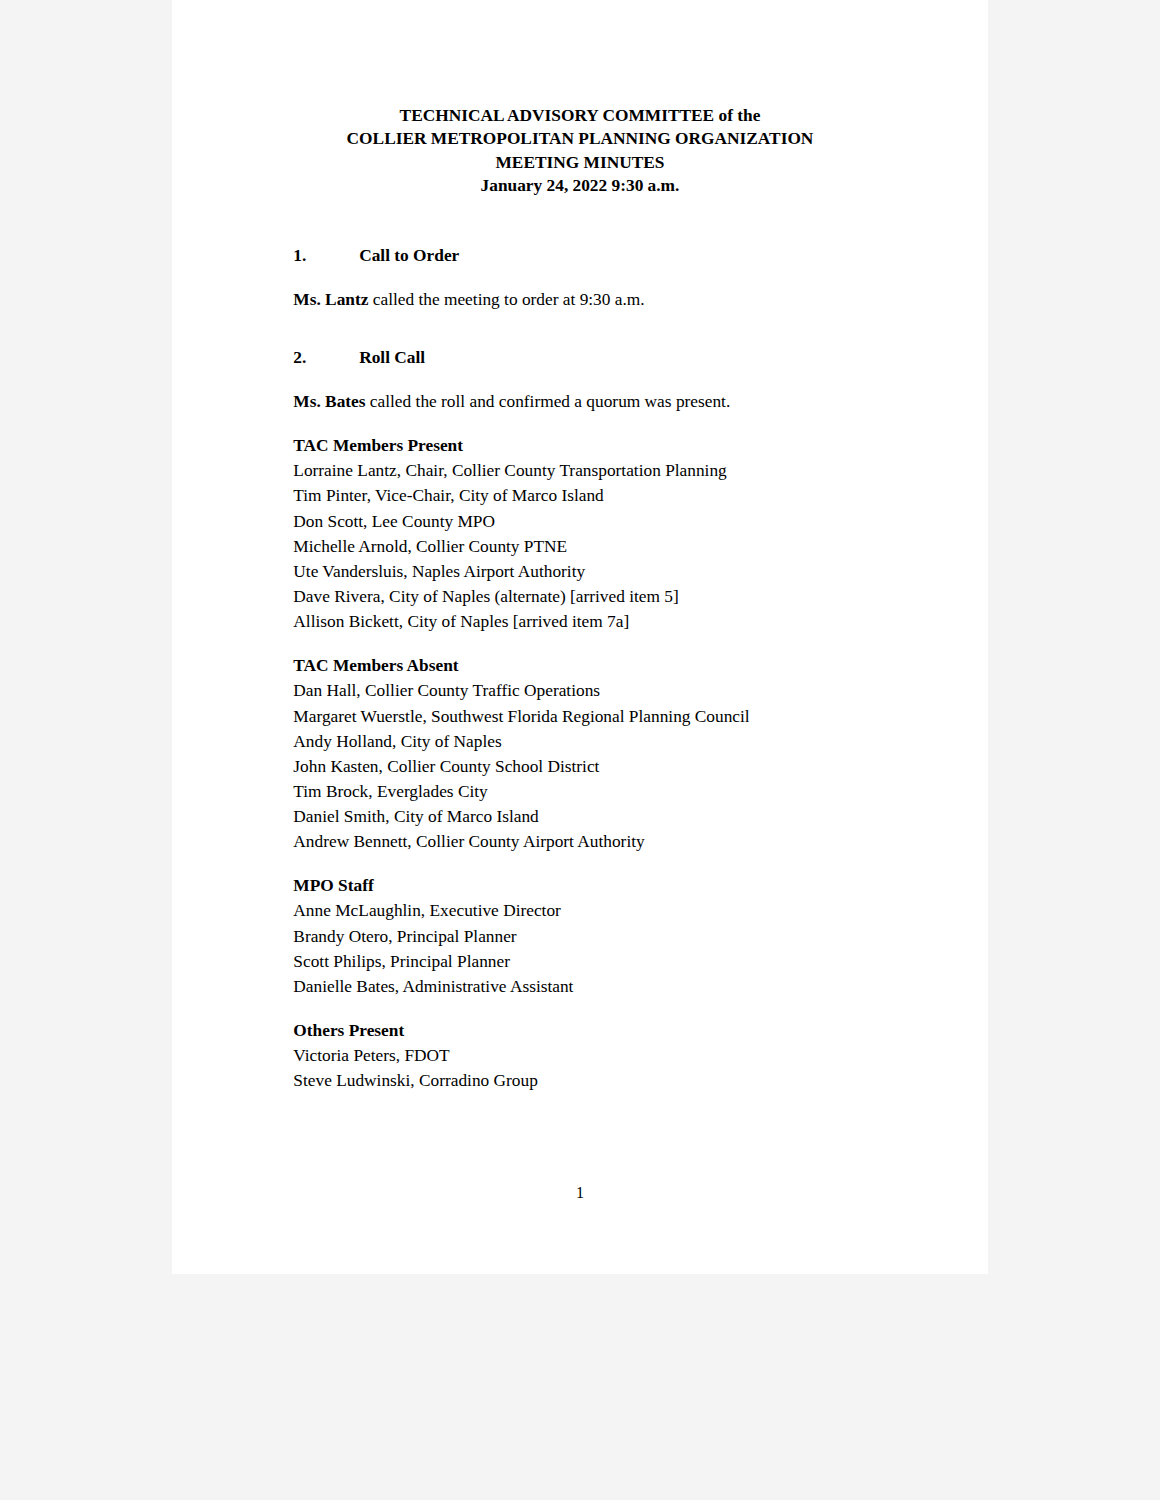TECHNICAL ADVISORY COMMITTEE of the
COLLIER METROPOLITAN PLANNING ORGANIZATION
MEETING MINUTES
January 24, 2022 9:30 a.m.
1. Call to Order
Ms. Lantz called the meeting to order at 9:30 a.m.
2. Roll Call
Ms. Bates called the roll and confirmed a quorum was present.
TAC Members Present
Lorraine Lantz, Chair, Collier County Transportation Planning
Tim Pinter, Vice-Chair, City of Marco Island
Don Scott, Lee County MPO
Michelle Arnold, Collier County PTNE
Ute Vandersluis, Naples Airport Authority
Dave Rivera, City of Naples (alternate) [arrived item 5]
Allison Bickett, City of Naples [arrived item 7a]
TAC Members Absent
Dan Hall, Collier County Traffic Operations
Margaret Wuerstle, Southwest Florida Regional Planning Council
Andy Holland, City of Naples
John Kasten, Collier County School District
Tim Brock, Everglades City
Daniel Smith, City of Marco Island
Andrew Bennett, Collier County Airport Authority
MPO Staff
Anne McLaughlin, Executive Director
Brandy Otero, Principal Planner
Scott Philips, Principal Planner
Danielle Bates, Administrative Assistant
Others Present
Victoria Peters, FDOT
Steve Ludwinski, Corradino Group
1